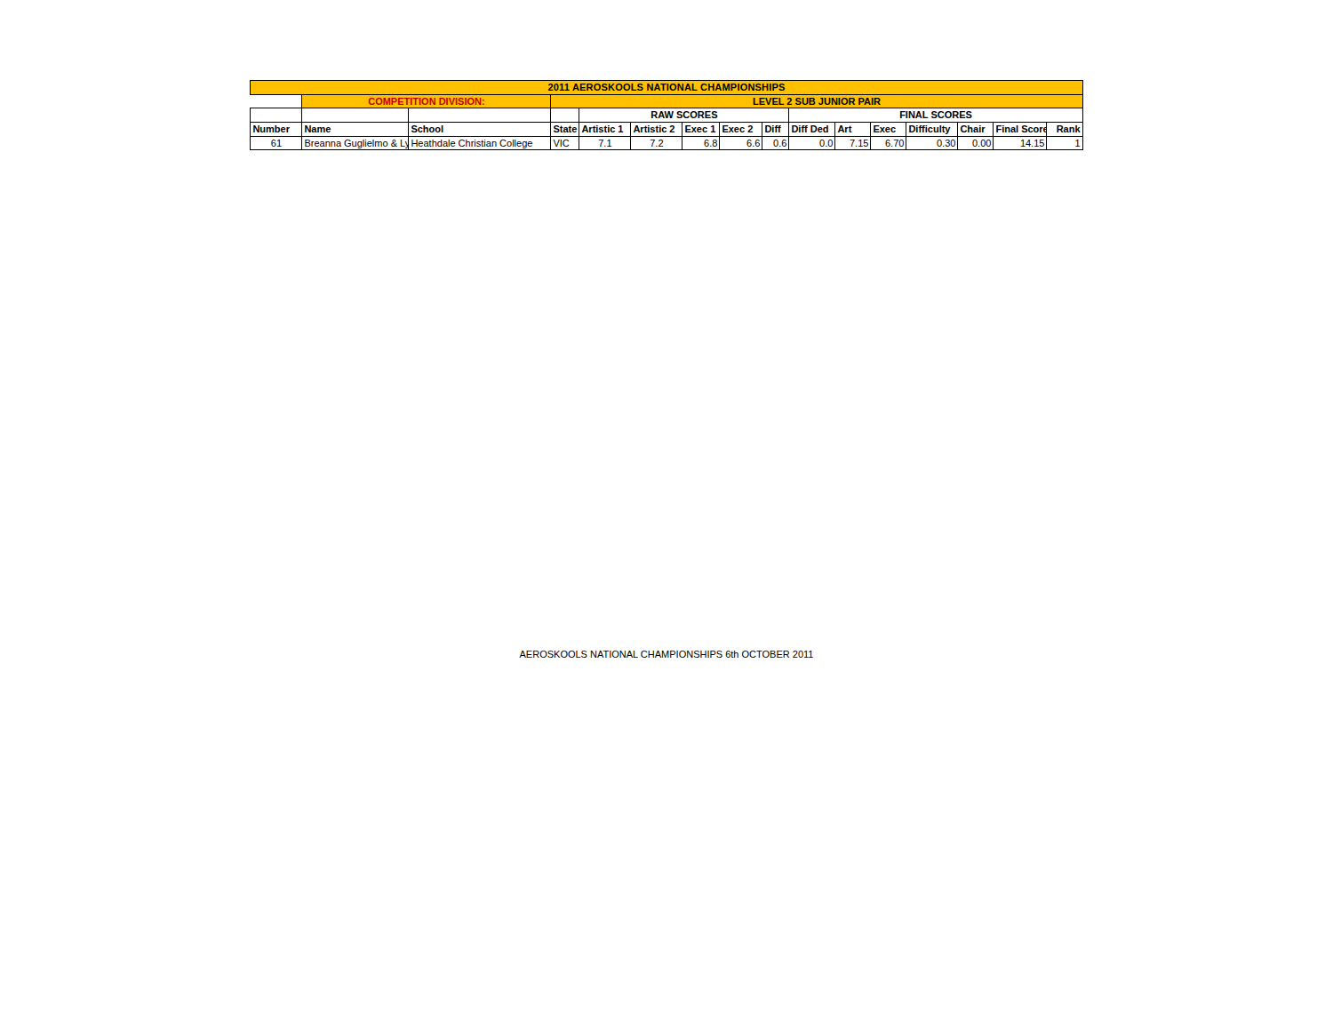| 2011 AEROSKOOLS NATIONAL CHAMPIONSHIPS |
| | COMPETITION DIVISION: | LEVEL 2 SUB JUNIOR PAIR |
| | | | | RAW SCORES | FINAL SCORES |
| Number | Name | School | State | Artistic 1 | Artistic 2 | Exec 1 | Exec 2 | Diff | Diff Ded | Art | Exec | Difficulty | Chair | Final Score | Rank |
| 61 | Breanna Guglielmo & Lyndal Ridder | Heathdale Christian College | VIC | 7.1 | 7.2 | 6.8 | 6.6 | 0.6 | 0.0 | 7.15 | 6.70 | 0.30 | 0.00 | 14.15 | 1 |
AEROSKOOLS NATIONAL CHAMPIONSHIPS 6th OCTOBER 2011